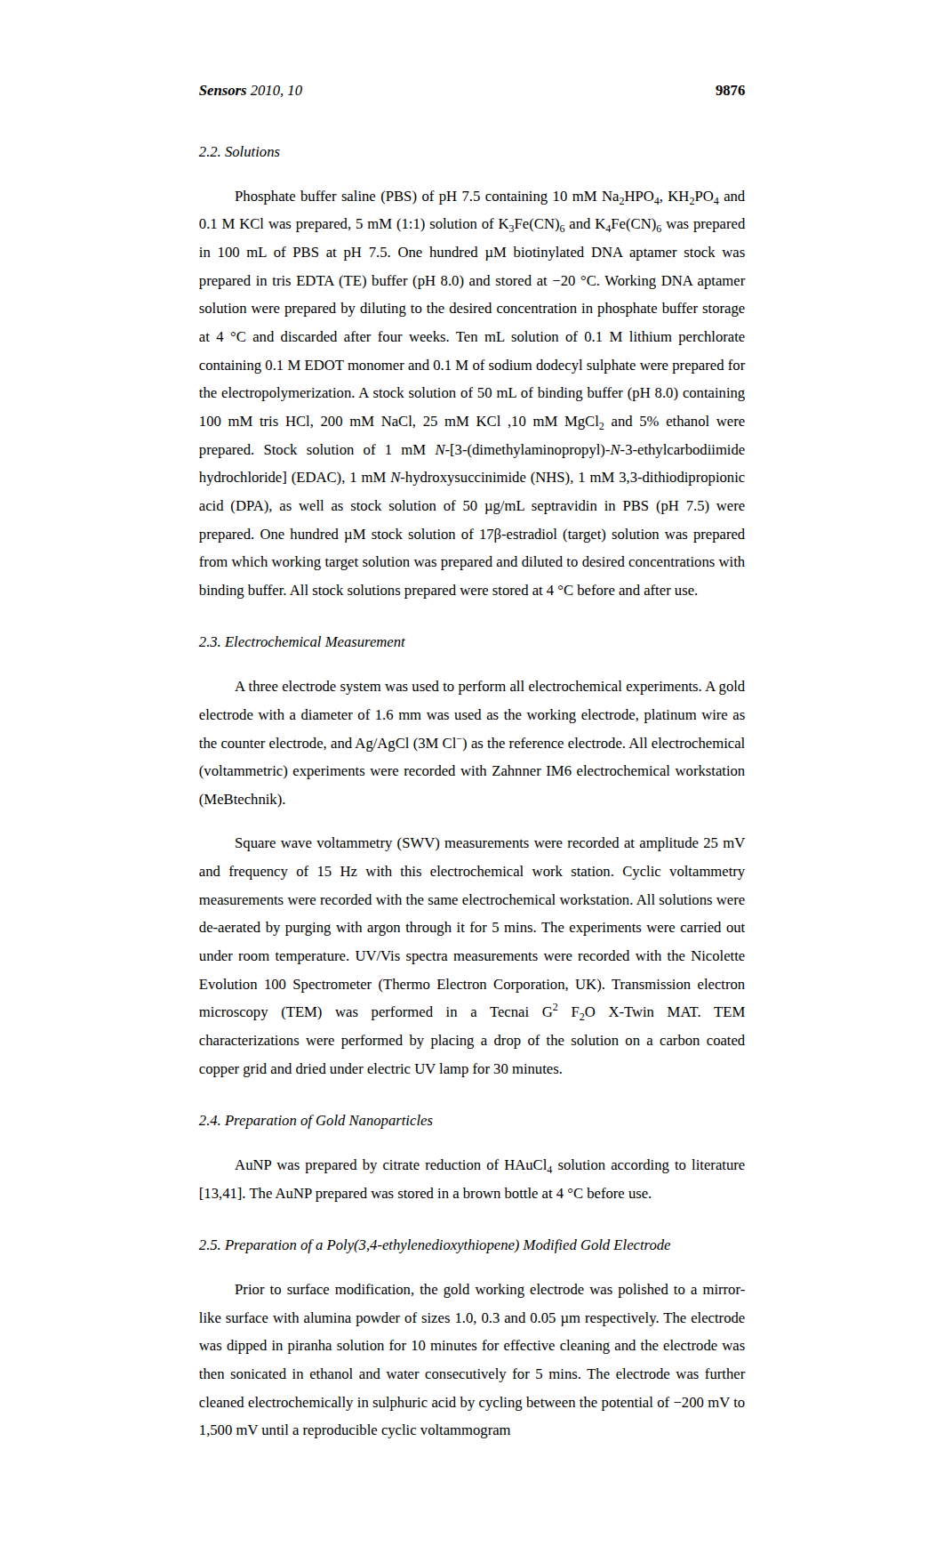Sensors 2010, 10
9876
2.2. Solutions
Phosphate buffer saline (PBS) of pH 7.5 containing 10 mM Na2HPO4, KH2PO4 and 0.1 M KCl was prepared, 5 mM (1:1) solution of K3Fe(CN)6 and K4Fe(CN)6 was prepared in 100 mL of PBS at pH 7.5. One hundred µM biotinylated DNA aptamer stock was prepared in tris EDTA (TE) buffer (pH 8.0) and stored at −20 °C. Working DNA aptamer solution were prepared by diluting to the desired concentration in phosphate buffer storage at 4 °C and discarded after four weeks. Ten mL solution of 0.1 M lithium perchlorate containing 0.1 M EDOT monomer and 0.1 M of sodium dodecyl sulphate were prepared for the electropolymerization. A stock solution of 50 mL of binding buffer (pH 8.0) containing 100 mM tris HCl, 200 mM NaCl, 25 mM KCl ,10 mM MgCl2 and 5% ethanol were prepared. Stock solution of 1 mM N-[3-(dimethylaminopropyl)-N-3-ethylcarbodiimide hydrochloride] (EDAC), 1 mM N-hydroxysuccinimide (NHS), 1 mM 3,3-dithiodipropionic acid (DPA), as well as stock solution of 50 µg/mL septravidin in PBS (pH 7.5) were prepared. One hundred µM stock solution of 17β-estradiol (target) solution was prepared from which working target solution was prepared and diluted to desired concentrations with binding buffer. All stock solutions prepared were stored at 4 °C before and after use.
2.3. Electrochemical Measurement
A three electrode system was used to perform all electrochemical experiments. A gold electrode with a diameter of 1.6 mm was used as the working electrode, platinum wire as the counter electrode, and Ag/AgCl (3M Cl−) as the reference electrode. All electrochemical (voltammetric) experiments were recorded with Zahnner IM6 electrochemical workstation (MeBtechnik).
Square wave voltammetry (SWV) measurements were recorded at amplitude 25 mV and frequency of 15 Hz with this electrochemical work station. Cyclic voltammetry measurements were recorded with the same electrochemical workstation. All solutions were de-aerated by purging with argon through it for 5 mins. The experiments were carried out under room temperature. UV/Vis spectra measurements were recorded with the Nicolette Evolution 100 Spectrometer (Thermo Electron Corporation, UK). Transmission electron microscopy (TEM) was performed in a Tecnai G2 F2O X-Twin MAT. TEM characterizations were performed by placing a drop of the solution on a carbon coated copper grid and dried under electric UV lamp for 30 minutes.
2.4. Preparation of Gold Nanoparticles
AuNP was prepared by citrate reduction of HAuCl4 solution according to literature [13,41]. The AuNP prepared was stored in a brown bottle at 4 °C before use.
2.5. Preparation of a Poly(3,4-ethylenedioxythiopene) Modified Gold Electrode
Prior to surface modification, the gold working electrode was polished to a mirror-like surface with alumina powder of sizes 1.0, 0.3 and 0.05 µm respectively. The electrode was dipped in piranha solution for 10 minutes for effective cleaning and the electrode was then sonicated in ethanol and water consecutively for 5 mins. The electrode was further cleaned electrochemically in sulphuric acid by cycling between the potential of −200 mV to 1,500 mV until a reproducible cyclic voltammogram